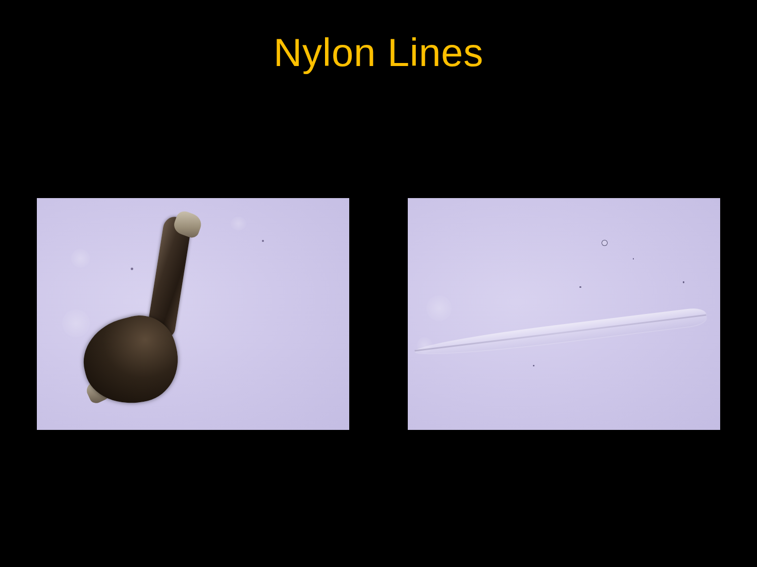Nylon Lines